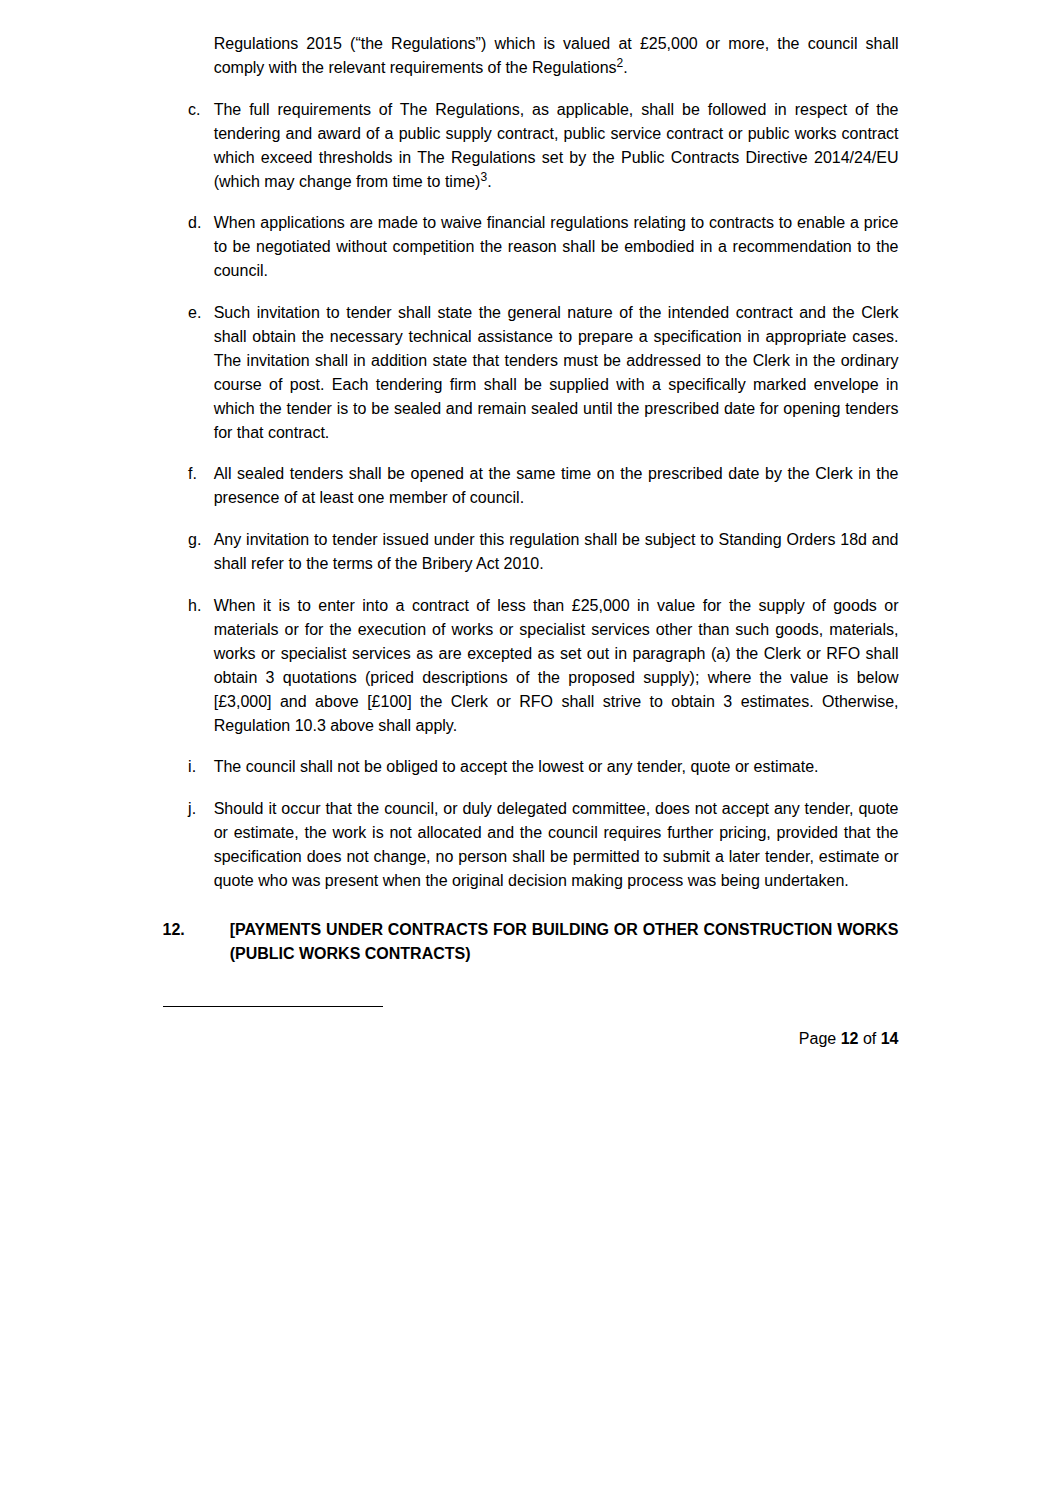Regulations 2015 (“the Regulations”) which is valued at £25,000 or more, the council shall comply with the relevant requirements of the Regulations2.
c. The full requirements of The Regulations, as applicable, shall be followed in respect of the tendering and award of a public supply contract, public service contract or public works contract which exceed thresholds in The Regulations set by the Public Contracts Directive 2014/24/EU (which may change from time to time)3.
d. When applications are made to waive financial regulations relating to contracts to enable a price to be negotiated without competition the reason shall be embodied in a recommendation to the council.
e. Such invitation to tender shall state the general nature of the intended contract and the Clerk shall obtain the necessary technical assistance to prepare a specification in appropriate cases. The invitation shall in addition state that tenders must be addressed to the Clerk in the ordinary course of post. Each tendering firm shall be supplied with a specifically marked envelope in which the tender is to be sealed and remain sealed until the prescribed date for opening tenders for that contract.
f. All sealed tenders shall be opened at the same time on the prescribed date by the Clerk in the presence of at least one member of council.
g. Any invitation to tender issued under this regulation shall be subject to Standing Orders 18d and shall refer to the terms of the Bribery Act 2010.
h. When it is to enter into a contract of less than £25,000 in value for the supply of goods or materials or for the execution of works or specialist services other than such goods, materials, works or specialist services as are excepted as set out in paragraph (a) the Clerk or RFO shall obtain 3 quotations (priced descriptions of the proposed supply); where the value is below [£3,000] and above [£100] the Clerk or RFO shall strive to obtain 3 estimates. Otherwise, Regulation 10.3 above shall apply.
i. The council shall not be obliged to accept the lowest or any tender, quote or estimate.
j. Should it occur that the council, or duly delegated committee, does not accept any tender, quote or estimate, the work is not allocated and the council requires further pricing, provided that the specification does not change, no person shall be permitted to submit a later tender, estimate or quote who was present when the original decision making process was being undertaken.
12.[Payments under contracts for building or other construction works (public works contracts)
Page 12 of 14